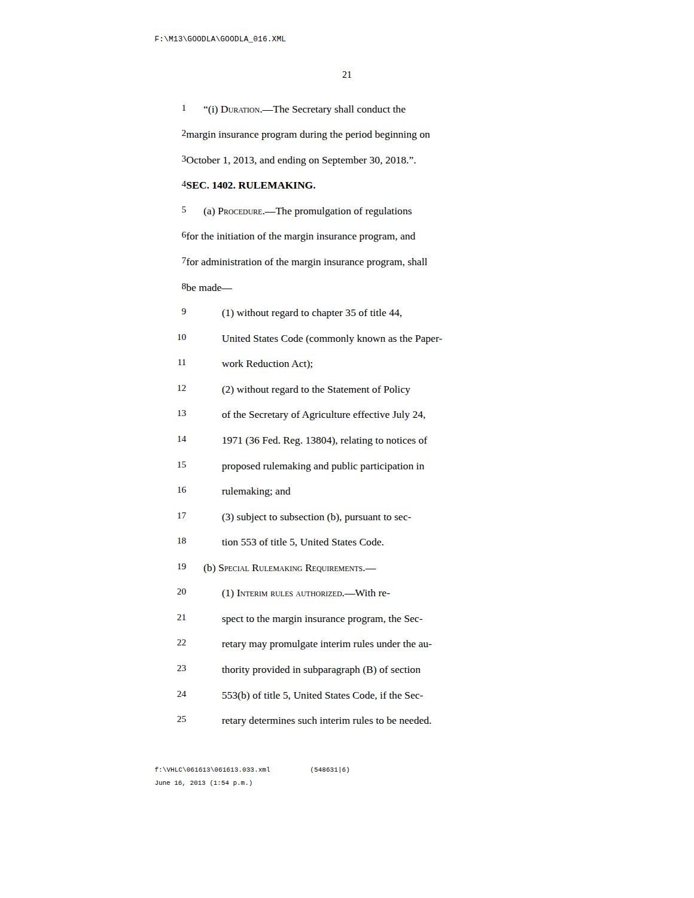F:\M13\GOODLA\GOODLA_016.XML
21
| 1 | “(i) Duration. —The Secretary shall conduct the |
| 2 | margin insurance program during the period beginning on |
| 3 | October 1, 2013, and ending on September 30, 2018.”. |
| 4 | SEC. 1402. RULEMAKING. |
| 5 | (a) Procedure. —The promulgation of regulations |
| 6 | for the initiation of the margin insurance program, and |
| 7 | for administration of the margin insurance program, shall |
| 8 | be made— |
| 9 | (1) without regard to chapter 35 of title 44, |
| 10 | United States Code (commonly known as the Paper- |
| 11 | work Reduction Act); |
| 12 | (2) without regard to the Statement of Policy |
| 13 | of the Secretary of Agriculture effective July 24, |
| 14 | 1971 (36 Fed. Reg. 13804), relating to notices of |
| 15 | proposed rulemaking and public participation in |
| 16 | rulemaking; and |
| 17 | (3) subject to subsection (b), pursuant to sec- |
| 18 | tion 553 of title 5, United States Code. |
| 19 | (b) Special Rulemaking Requirements. — |
| 20 | (1) Interim rules authorized. —With re- |
| 21 | spect to the margin insurance program, the Sec- |
| 22 | retary may promulgate interim rules under the au- |
| 23 | thority provided in subparagraph (B) of section |
| 24 | 553(b) of title 5, United States Code, if the Sec- |
| 25 | retary determines such interim rules to be needed. |
f:\VHLC\061613\061613.033.xml (548631|6)
June 16, 2013 (1:54 p.m.)